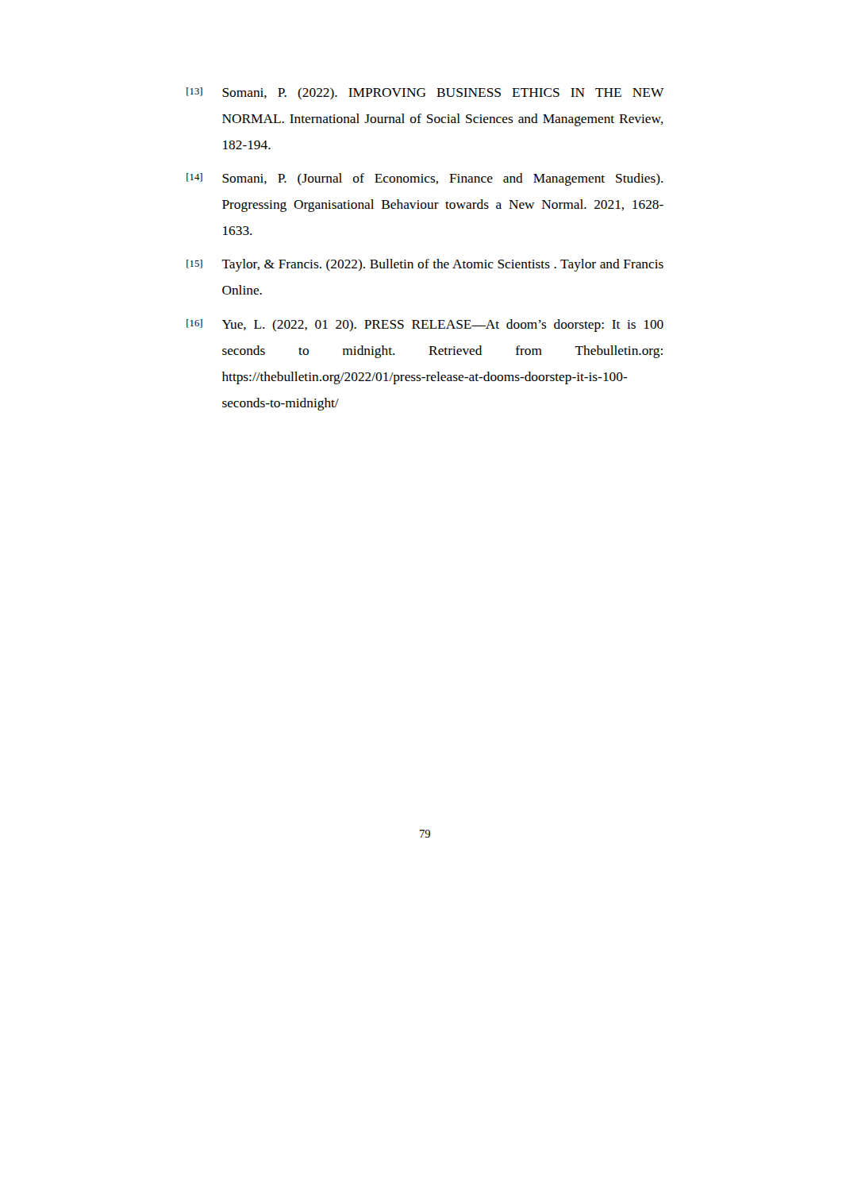[13] Somani, P. (2022). IMPROVING BUSINESS ETHICS IN THE NEW NORMAL. International Journal of Social Sciences and Management Review, 182-194.
[14] Somani, P. (Journal of Economics, Finance and Management Studies). Progressing Organisational Behaviour towards a New Normal. 2021, 1628-1633.
[15] Taylor, & Francis. (2022). Bulletin of the Atomic Scientists . Taylor and Francis Online.
[16] Yue, L. (2022, 01 20). PRESS RELEASE—At doom’s doorstep: It is 100 seconds to midnight. Retrieved from Thebulletin.org: https://thebulletin.org/2022/01/press-release-at-dooms-doorstep-it-is-100-seconds-to-midnight/
79